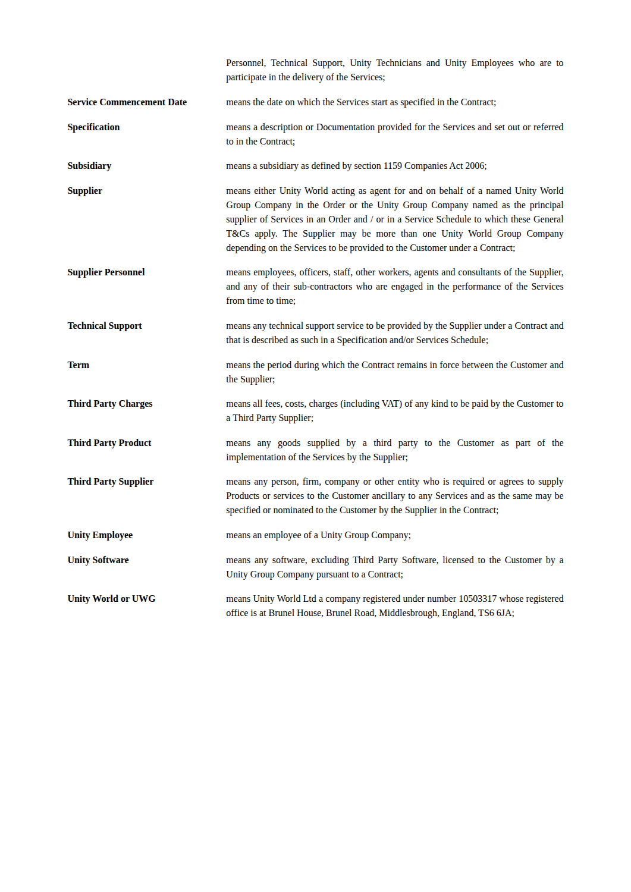Personnel, Technical Support, Unity Technicians and Unity Employees who are to participate in the delivery of the Services;
| Service Commencement Date | means the date on which the Services start as specified in the Contract; |
| Specification | means a description or Documentation provided for the Services and set out or referred to in the Contract; |
| Subsidiary | means a subsidiary as defined by section 1159 Companies Act 2006; |
| Supplier | means either Unity World acting as agent for and on behalf of a named Unity World Group Company in the Order or the Unity Group Company named as the principal supplier of Services in an Order and / or in a Service Schedule to which these General T&Cs apply. The Supplier may be more than one Unity World Group Company depending on the Services to be provided to the Customer under a Contract; |
| Supplier Personnel | means employees, officers, staff, other workers, agents and consultants of the Supplier, and any of their sub-contractors who are engaged in the performance of the Services from time to time; |
| Technical Support | means any technical support service to be provided by the Supplier under a Contract and that is described as such in a Specification and/or Services Schedule; |
| Term | means the period during which the Contract remains in force between the Customer and the Supplier; |
| Third Party Charges | means all fees, costs, charges (including VAT) of any kind to be paid by the Customer to a Third Party Supplier; |
| Third Party Product | means any goods supplied by a third party to the Customer as part of the implementation of the Services by the Supplier; |
| Third Party Supplier | means any person, firm, company or other entity who is required or agrees to supply Products or services to the Customer ancillary to any Services and as the same may be specified or nominated to the Customer by the Supplier in the Contract; |
| Unity Employee | means an employee of a Unity Group Company; |
| Unity Software | means any software, excluding Third Party Software, licensed to the Customer by a Unity Group Company pursuant to a Contract; |
| Unity World or UWG | means Unity World Ltd a company registered under number 10503317 whose registered office is at Brunel House, Brunel Road, Middlesbrough, England, TS6 6JA; |